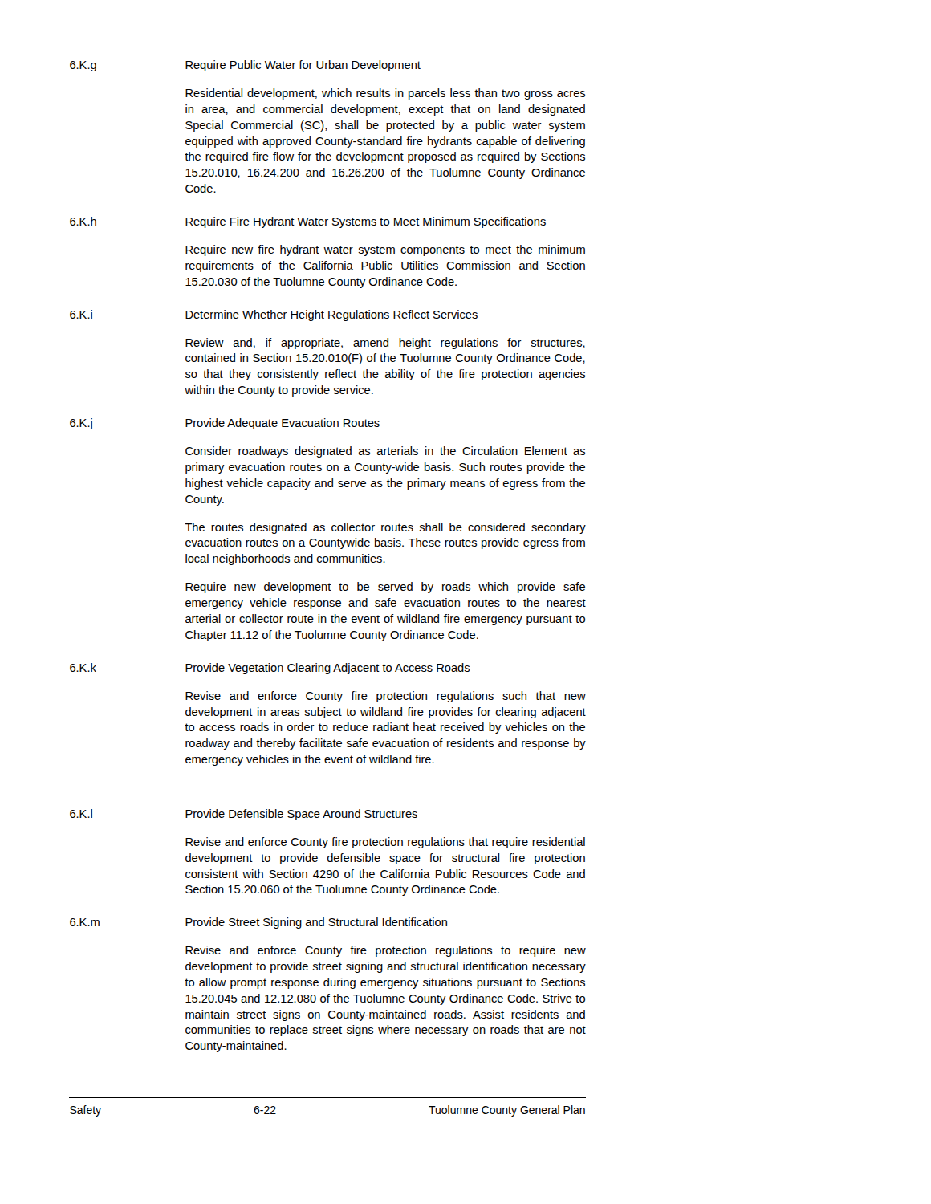6.K.g
Require Public Water for Urban Development
Residential development, which results in parcels less than two gross acres in area, and commercial development, except that on land designated Special Commercial (SC), shall be protected by a public water system equipped with approved County-standard fire hydrants capable of delivering the required fire flow for the development proposed as required by Sections 15.20.010, 16.24.200 and 16.26.200 of the Tuolumne County Ordinance Code.
6.K.h
Require Fire Hydrant Water Systems to Meet Minimum Specifications
Require new fire hydrant water system components to meet the minimum requirements of the California Public Utilities Commission and Section 15.20.030 of the Tuolumne County Ordinance Code.
6.K.i
Determine Whether Height Regulations Reflect Services
Review and, if appropriate, amend height regulations for structures, contained in Section 15.20.010(F) of the Tuolumne County Ordinance Code, so that they consistently reflect the ability of the fire protection agencies within the County to provide service.
6.K.j
Provide Adequate Evacuation Routes
Consider roadways designated as arterials in the Circulation Element as primary evacuation routes on a County-wide basis. Such routes provide the highest vehicle capacity and serve as the primary means of egress from the County.
The routes designated as collector routes shall be considered secondary evacuation routes on a Countywide basis. These routes provide egress from local neighborhoods and communities.
Require new development to be served by roads which provide safe emergency vehicle response and safe evacuation routes to the nearest arterial or collector route in the event of wildland fire emergency pursuant to Chapter 11.12 of the Tuolumne County Ordinance Code.
6.K.k
Provide Vegetation Clearing Adjacent to Access Roads
Revise and enforce County fire protection regulations such that new development in areas subject to wildland fire provides for clearing adjacent to access roads in order to reduce radiant heat received by vehicles on the roadway and thereby facilitate safe evacuation of residents and response by emergency vehicles in the event of wildland fire.
6.K.l
Provide Defensible Space Around Structures
Revise and enforce County fire protection regulations that require residential development to provide defensible space for structural fire protection consistent with Section 4290 of the California Public Resources Code and Section 15.20.060 of the Tuolumne County Ordinance Code.
6.K.m
Provide Street Signing and Structural Identification
Revise and enforce County fire protection regulations to require new development to provide street signing and structural identification necessary to allow prompt response during emergency situations pursuant to Sections 15.20.045 and 12.12.080 of the Tuolumne County Ordinance Code. Strive to maintain street signs on County-maintained roads. Assist residents and communities to replace street signs where necessary on roads that are not County-maintained.
Safety
6-22
Tuolumne County General Plan